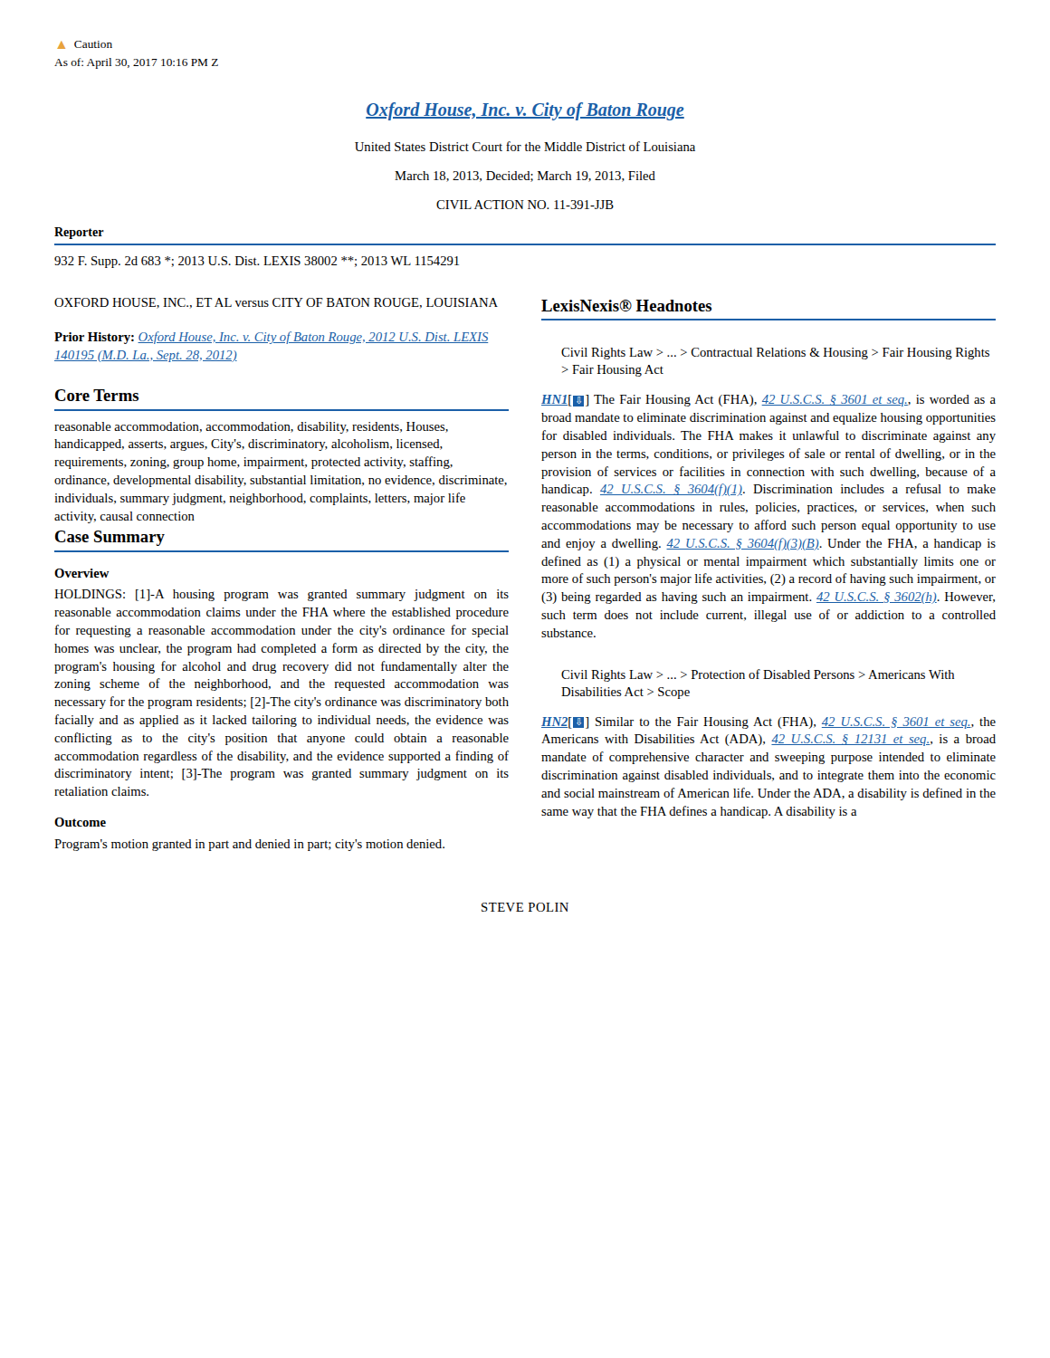▲ Caution
As of: April 30, 2017 10:16 PM Z
Oxford House, Inc. v. City of Baton Rouge
United States District Court for the Middle District of Louisiana
March 18, 2013, Decided; March 19, 2013, Filed
CIVIL ACTION NO. 11-391-JJB
Reporter
932 F. Supp. 2d 683 *; 2013 U.S. Dist. LEXIS 38002 **; 2013 WL 1154291
OXFORD HOUSE, INC., ET AL versus CITY OF BATON ROUGE, LOUISIANA
Prior History: Oxford House, Inc. v. City of Baton Rouge, 2012 U.S. Dist. LEXIS 140195 (M.D. La., Sept. 28, 2012)
Core Terms
reasonable accommodation, accommodation, disability, residents, Houses, handicapped, asserts, argues, City's, discriminatory, alcoholism, licensed, requirements, zoning, group home, impairment, protected activity, staffing, ordinance, developmental disability, substantial limitation, no evidence, discriminate, individuals, summary judgment, neighborhood, complaints, letters, major life activity, causal connection
Case Summary
Overview
HOLDINGS: [1]-A housing program was granted summary judgment on its reasonable accommodation claims under the FHA where the established procedure for requesting a reasonable accommodation under the city's ordinance for special homes was unclear, the program had completed a form as directed by the city, the program's housing for alcohol and drug recovery did not fundamentally alter the zoning scheme of the neighborhood, and the requested accommodation was necessary for the program residents; [2]-The city's ordinance was discriminatory both facially and as applied as it lacked tailoring to individual needs, the evidence was conflicting as to the city's position that anyone could obtain a reasonable accommodation regardless of the disability, and the evidence supported a finding of discriminatory intent; [3]-The program was granted summary judgment on its retaliation claims.
Outcome
Program's motion granted in part and denied in part; city's motion denied.
LexisNexis® Headnotes
Civil Rights Law > ... > Contractual Relations & Housing > Fair Housing Rights > Fair Housing Act
HN1[⇩] The Fair Housing Act (FHA), 42 U.S.C.S. § 3601 et seq., is worded as a broad mandate to eliminate discrimination against and equalize housing opportunities for disabled individuals. The FHA makes it unlawful to discriminate against any person in the terms, conditions, or privileges of sale or rental of dwelling, or in the provision of services or facilities in connection with such dwelling, because of a handicap. 42 U.S.C.S. § 3604(f)(1). Discrimination includes a refusal to make reasonable accommodations in rules, policies, practices, or services, when such accommodations may be necessary to afford such person equal opportunity to use and enjoy a dwelling. 42 U.S.C.S. § 3604(f)(3)(B). Under the FHA, a handicap is defined as (1) a physical or mental impairment which substantially limits one or more of such person's major life activities, (2) a record of having such impairment, or (3) being regarded as having such an impairment. 42 U.S.C.S. § 3602(h). However, such term does not include current, illegal use of or addiction to a controlled substance.
Civil Rights Law > ... > Protection of Disabled Persons > Americans With Disabilities Act > Scope
HN2[⇩] Similar to the Fair Housing Act (FHA), 42 U.S.C.S. § 3601 et seq., the Americans with Disabilities Act (ADA), 42 U.S.C.S. § 12131 et seq., is a broad mandate of comprehensive character and sweeping purpose intended to eliminate discrimination against disabled individuals, and to integrate them into the economic and social mainstream of American life. Under the ADA, a disability is defined in the same way that the FHA defines a handicap. A disability is a
STEVE POLIN